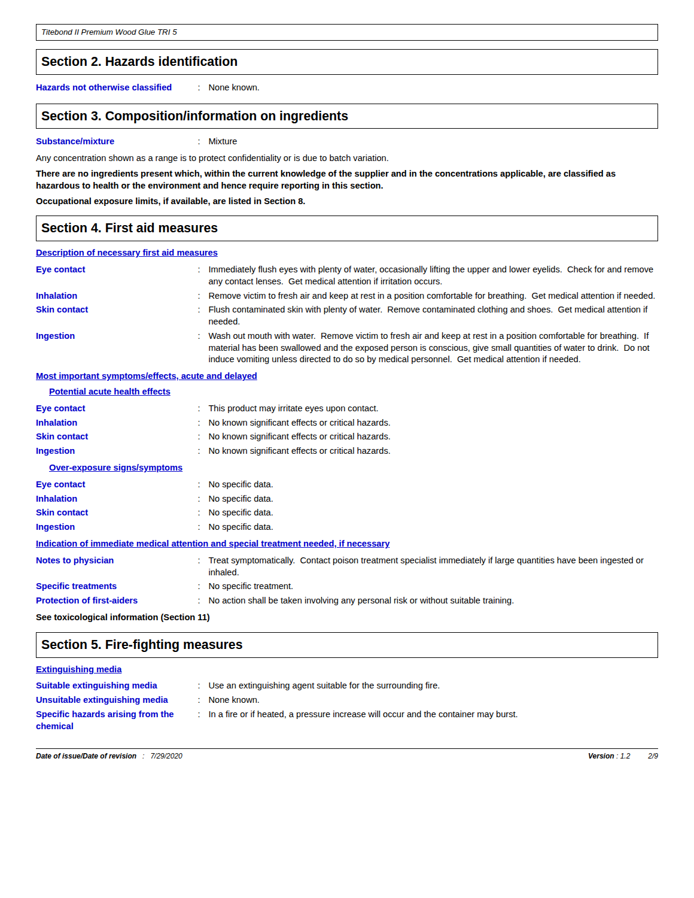Titebond II Premium Wood Glue TRI 5
Section 2. Hazards identification
| Hazards not otherwise classified | : | None known. |
Section 3. Composition/information on ingredients
| Substance/mixture | : | Mixture |
Any concentration shown as a range is to protect confidentiality or is due to batch variation.
There are no ingredients present which, within the current knowledge of the supplier and in the concentrations applicable, are classified as hazardous to health or the environment and hence require reporting in this section.
Occupational exposure limits, if available, are listed in Section 8.
Section 4. First aid measures
Description of necessary first aid measures
| Eye contact | : | Immediately flush eyes with plenty of water, occasionally lifting the upper and lower eyelids. Check for and remove any contact lenses. Get medical attention if irritation occurs. |
| Inhalation | : | Remove victim to fresh air and keep at rest in a position comfortable for breathing. Get medical attention if needed. |
| Skin contact | : | Flush contaminated skin with plenty of water. Remove contaminated clothing and shoes. Get medical attention if needed. |
| Ingestion | : | Wash out mouth with water. Remove victim to fresh air and keep at rest in a position comfortable for breathing. If material has been swallowed and the exposed person is conscious, give small quantities of water to drink. Do not induce vomiting unless directed to do so by medical personnel. Get medical attention if needed. |
Most important symptoms/effects, acute and delayed
Potential acute health effects
| Eye contact | : | This product may irritate eyes upon contact. |
| Inhalation | : | No known significant effects or critical hazards. |
| Skin contact | : | No known significant effects or critical hazards. |
| Ingestion | : | No known significant effects or critical hazards. |
Over-exposure signs/symptoms
| Eye contact | : | No specific data. |
| Inhalation | : | No specific data. |
| Skin contact | : | No specific data. |
| Ingestion | : | No specific data. |
Indication of immediate medical attention and special treatment needed, if necessary
| Notes to physician | : | Treat symptomatically. Contact poison treatment specialist immediately if large quantities have been ingested or inhaled. |
| Specific treatments | : | No specific treatment. |
| Protection of first-aiders | : | No action shall be taken involving any personal risk or without suitable training. |
See toxicological information (Section 11)
Section 5. Fire-fighting measures
Extinguishing media
| Suitable extinguishing media | : | Use an extinguishing agent suitable for the surrounding fire. |
| Unsuitable extinguishing media | : | None known. |
| Specific hazards arising from the chemical | : | In a fire or if heated, a pressure increase will occur and the container may burst. |
Date of issue/Date of revision : 7/29/2020 Version : 1.2 2/9